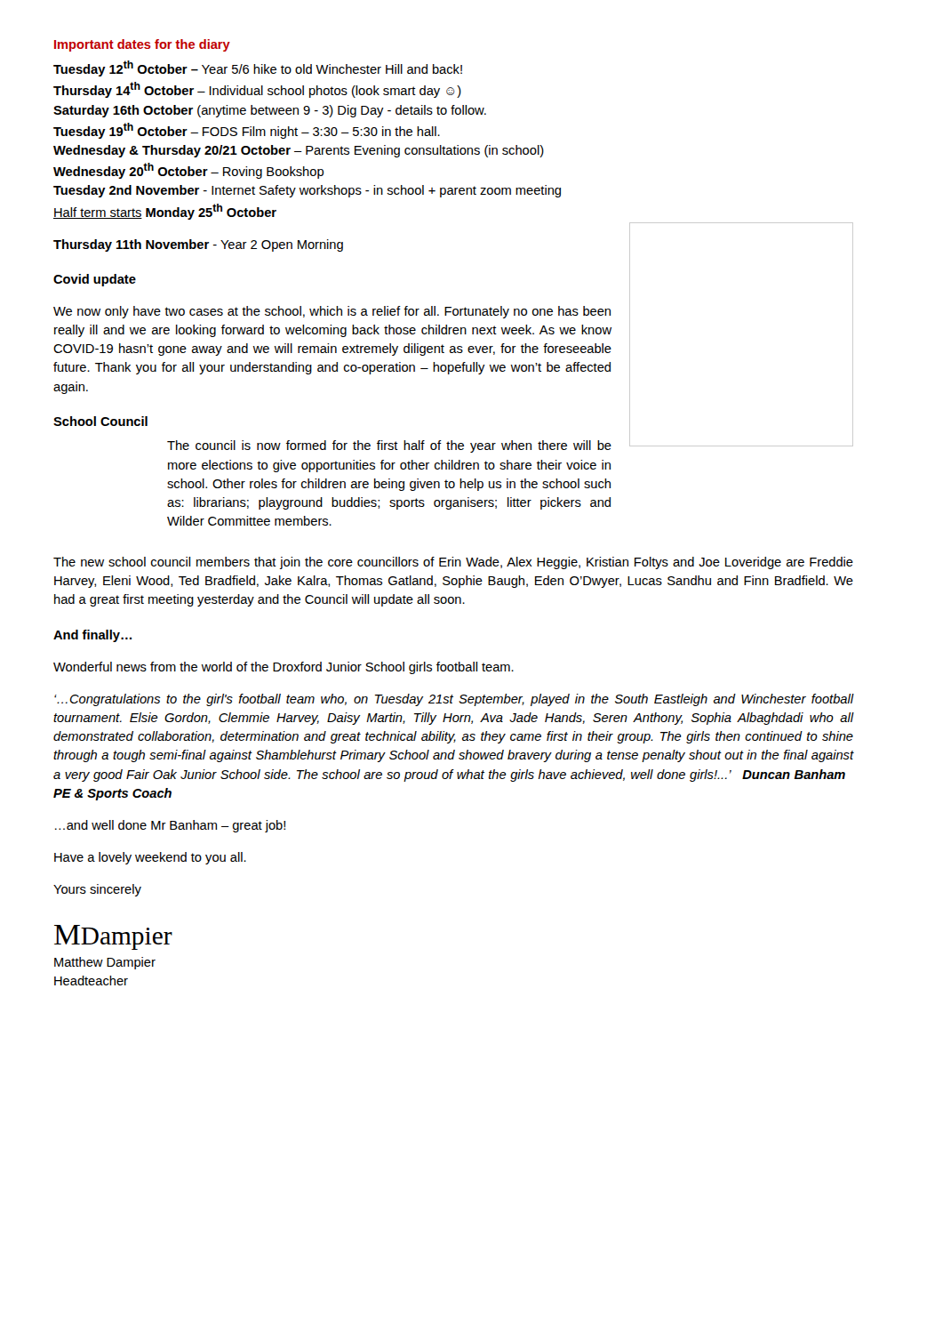Important dates for the diary
Tuesday 12th October – Year 5/6 hike to old Winchester Hill and back!
Thursday 14th October – Individual school photos (look smart day ☺)
Saturday 16th October (anytime between 9 - 3) Dig Day - details to follow.
Tuesday 19th October – FODS Film night – 3:30 – 5:30 in the hall.
Wednesday & Thursday 20/21 October – Parents Evening consultations (in school)
Wednesday 20th October – Roving Bookshop
Tuesday 2nd November - Internet Safety workshops - in school + parent zoom meeting
Half term starts Monday 25th October
Thursday 11th November - Year 2 Open Morning
Covid update
We now only have two cases at the school, which is a relief for all. Fortunately no one has been really ill and we are looking forward to welcoming back those children next week. As we know COVID-19 hasn’t gone away and we will remain extremely diligent as ever, for the foreseeable future. Thank you for all your understanding and co-operation – hopefully we won’t be affected again.
School Council
The council is now formed for the first half of the year when there will be more elections to give opportunities for other children to share their voice in school. Other roles for children are being given to help us in the school such as: librarians; playground buddies; sports organisers; litter pickers and Wilder Committee members.
The new school council members that join the core councillors of Erin Wade, Alex Heggie, Kristian Foltys and Joe Loveridge are Freddie Harvey, Eleni Wood, Ted Bradfield, Jake Kalra, Thomas Gatland, Sophie Baugh, Eden O’Dwyer, Lucas Sandhu and Finn Bradfield. We had a great first meeting yesterday and the Council will update all soon.
And finally…
Wonderful news from the world of the Droxford Junior School girls football team.
‘…Congratulations to the girl's football team who, on Tuesday 21st September, played in the South Eastleigh and Winchester football tournament. Elsie Gordon, Clemmie Harvey, Daisy Martin, Tilly Horn, Ava Jade Hands, Seren Anthony, Sophia Albaghdadi who all demonstrated collaboration, determination and great technical ability, as they came first in their group. The girls then continued to shine through a tough semi-final against Shamblehurst Primary School and showed bravery during a tense penalty shout out in the final against a very good Fair Oak Junior School side. The school are so proud of what the girls have achieved, well done girls!...’ Duncan Banham PE & Sports Coach
…and well done Mr Banham – great job!
Have a lovely weekend to you all.
Yours sincerely
MDampier
Matthew Dampier
Headteacher